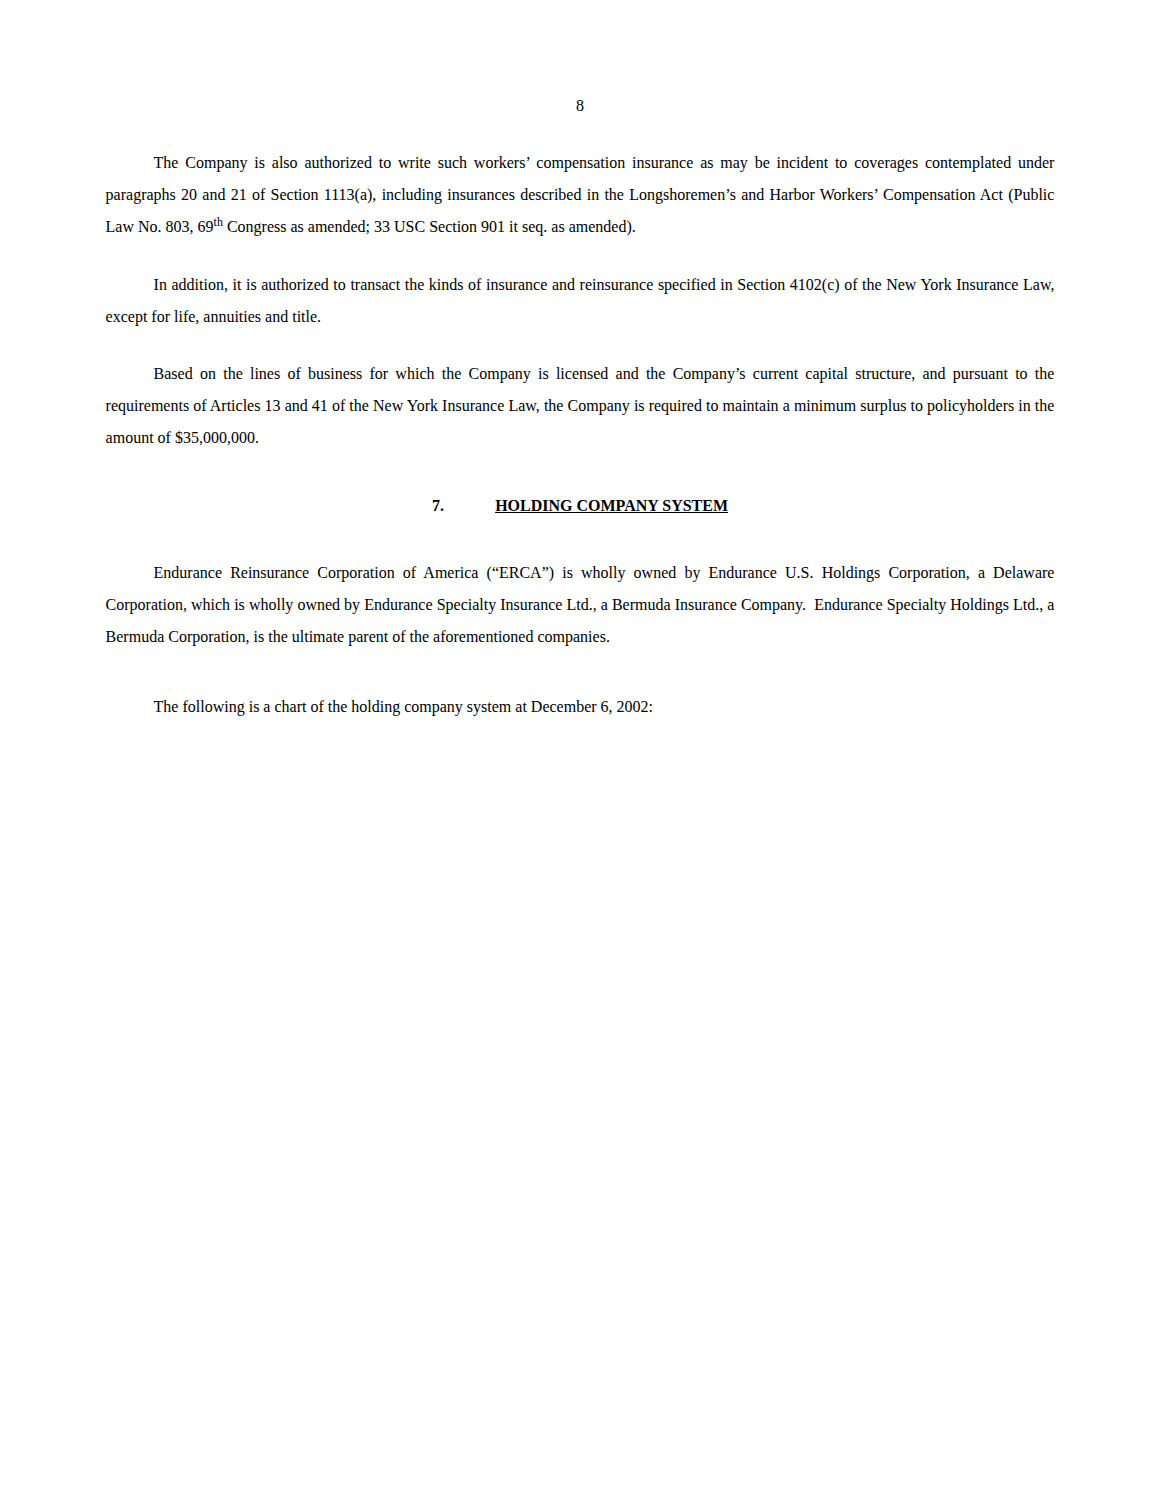8
The Company is also authorized to write such workers’ compensation insurance as may be incident to coverages contemplated under paragraphs 20 and 21 of Section 1113(a), including insurances described in the Longshoremen’s and Harbor Workers’ Compensation Act (Public Law No. 803, 69th Congress as amended; 33 USC Section 901 it seq. as amended).
In addition, it is authorized to transact the kinds of insurance and reinsurance specified in Section 4102(c) of the New York Insurance Law, except for life, annuities and title.
Based on the lines of business for which the Company is licensed and the Company’s current capital structure, and pursuant to the requirements of Articles 13 and 41 of the New York Insurance Law, the Company is required to maintain a minimum surplus to policyholders in the amount of $35,000,000.
7. HOLDING COMPANY SYSTEM
Endurance Reinsurance Corporation of America (“ERCA”) is wholly owned by Endurance U.S. Holdings Corporation, a Delaware Corporation, which is wholly owned by Endurance Specialty Insurance Ltd., a Bermuda Insurance Company. Endurance Specialty Holdings Ltd., a Bermuda Corporation, is the ultimate parent of the aforementioned companies.
The following is a chart of the holding company system at December 6, 2002: